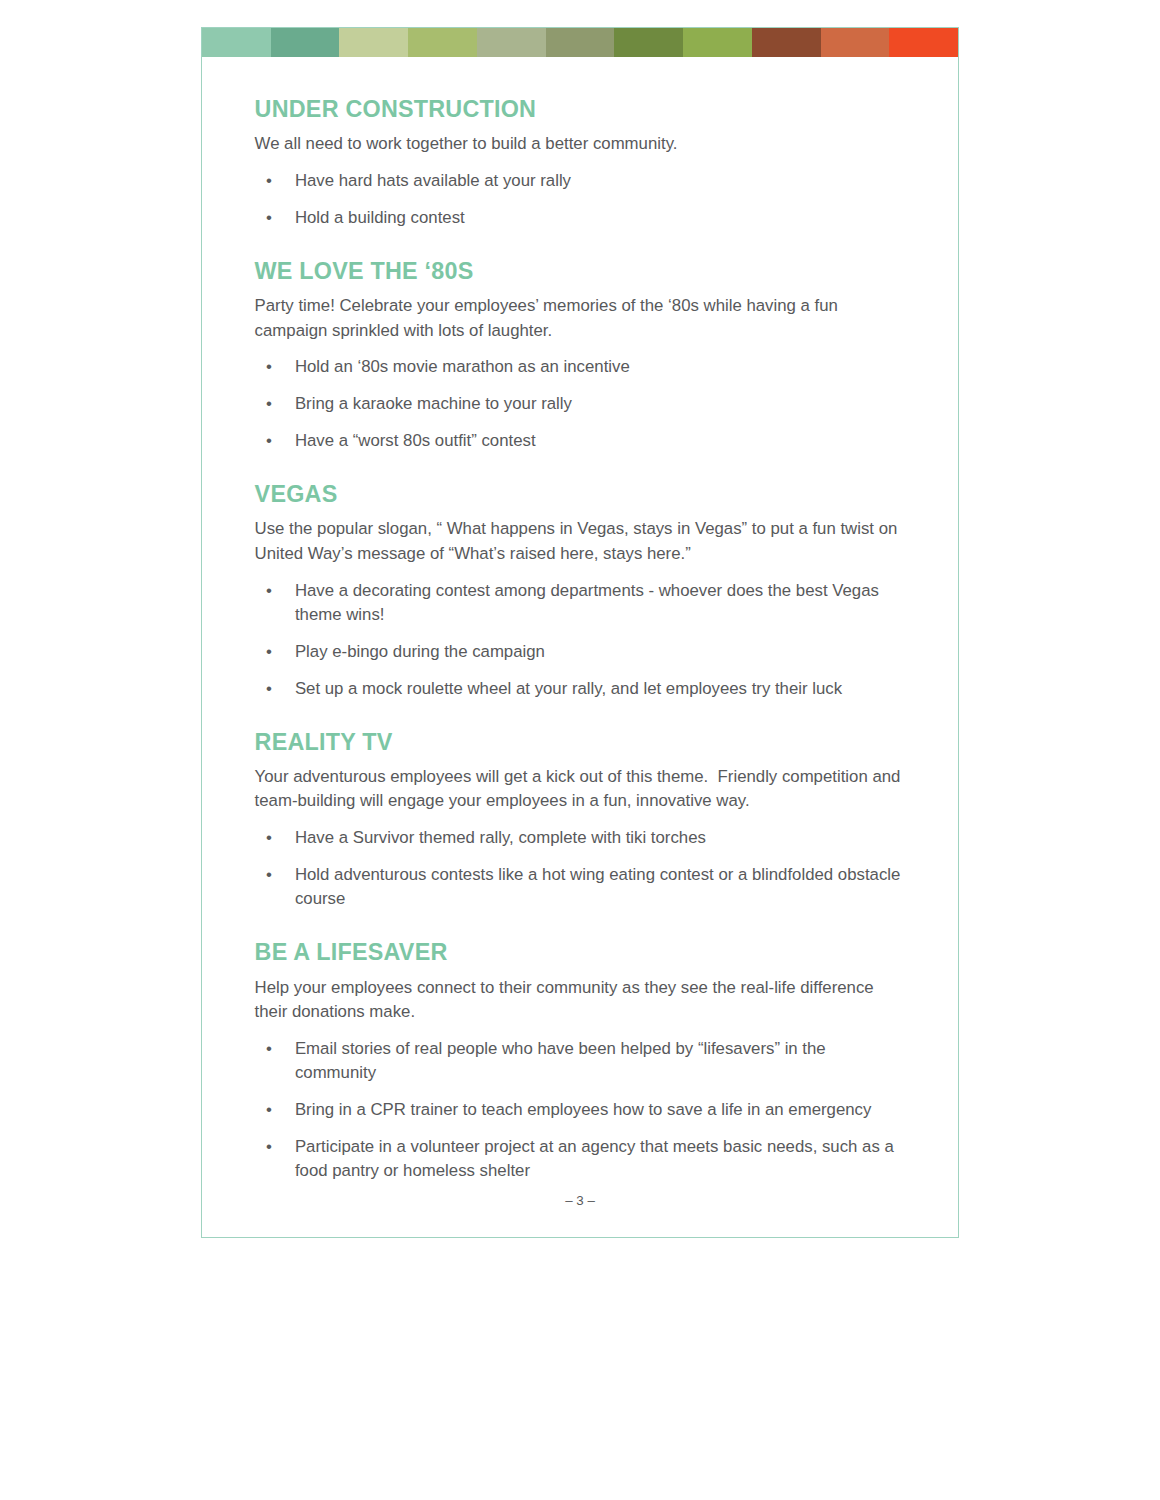UNDER CONSTRUCTION
We all need to work together to build a better community.
Have hard hats available at your rally
Hold a building contest
WE LOVE THE ‘80S
Party time! Celebrate your employees’ memories of the ‘80s while having a fun campaign sprinkled with lots of laughter.
Hold an ‘80s movie marathon as an incentive
Bring a karaoke machine to your rally
Have a “worst 80s outfit” contest
VEGAS
Use the popular slogan, “ What happens in Vegas, stays in Vegas” to put a fun twist on United Way’s message of “What’s raised here, stays here.”
Have a decorating contest among departments - whoever does the best Vegas theme wins!
Play e-bingo during the campaign
Set up a mock roulette wheel at your rally, and let employees try their luck
REALITY TV
Your adventurous employees will get a kick out of this theme. Friendly competition and team-building will engage your employees in a fun, innovative way.
Have a Survivor themed rally, complete with tiki torches
Hold adventurous contests like a hot wing eating contest or a blindfolded obstacle course
BE A LIFESAVER
Help your employees connect to their community as they see the real-life difference their donations make.
Email stories of real people who have been helped by “lifesavers” in the community
Bring in a CPR trainer to teach employees how to save a life in an emergency
Participate in a volunteer project at an agency that meets basic needs, such as a food pantry or homeless shelter
– 3 –